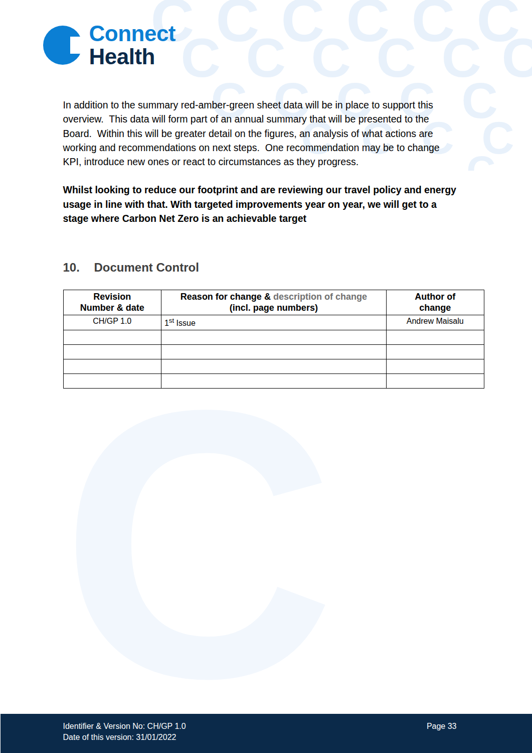C C C C C C C C C C C C C C C C C C C C C C
C
Connect
Health
In addition to the summary red-amber-green sheet data will be in place to support this overview. This data will form part of an annual summary that will be presented to the Board. Within this will be greater detail on the figures, an analysis of what actions are working and recommendations on next steps. One recommendation may be to change KPI, introduce new ones or react to circumstances as they progress.
Whilst looking to reduce our footprint and are reviewing our travel policy and energy usage in line with that. With targeted improvements year on year, we will get to a stage where Carbon Net Zero is an achievable target
10. Document Control
| Revision Number & date | Reason for change & description of change (incl. page numbers) | Author of change |
| --- | --- | --- |
| CH/GP 1.0 | 1 st Issue | Andrew Maisalu |
Identifier & Version No: CH/GP 1.0
Date of this version: 31/01/2022
Page 33